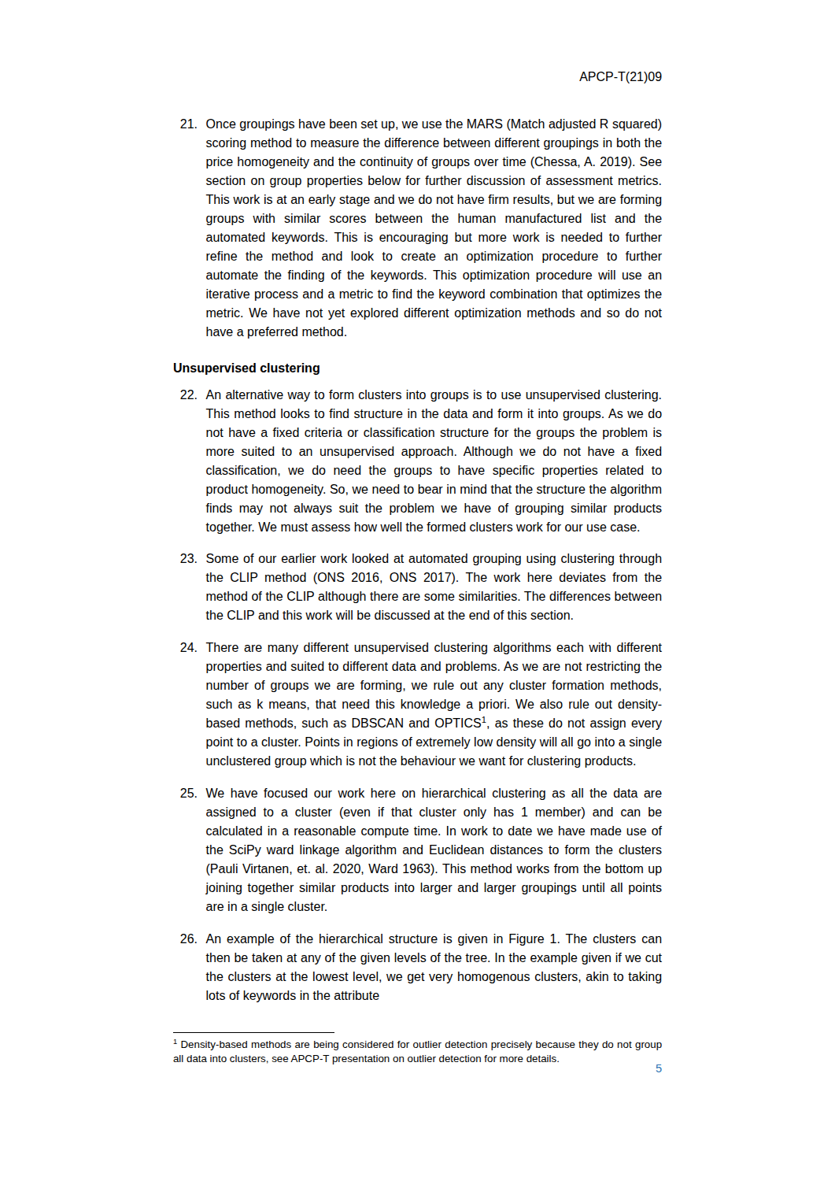APCP-T(21)09
Once groupings have been set up, we use the MARS (Match adjusted R squared) scoring method to measure the difference between different groupings in both the price homogeneity and the continuity of groups over time (Chessa, A. 2019). See section on group properties below for further discussion of assessment metrics. This work is at an early stage and we do not have firm results, but we are forming groups with similar scores between the human manufactured list and the automated keywords. This is encouraging but more work is needed to further refine the method and look to create an optimization procedure to further automate the finding of the keywords. This optimization procedure will use an iterative process and a metric to find the keyword combination that optimizes the metric. We have not yet explored different optimization methods and so do not have a preferred method.
Unsupervised clustering
An alternative way to form clusters into groups is to use unsupervised clustering. This method looks to find structure in the data and form it into groups. As we do not have a fixed criteria or classification structure for the groups the problem is more suited to an unsupervised approach. Although we do not have a fixed classification, we do need the groups to have specific properties related to product homogeneity. So, we need to bear in mind that the structure the algorithm finds may not always suit the problem we have of grouping similar products together. We must assess how well the formed clusters work for our use case.
Some of our earlier work looked at automated grouping using clustering through the CLIP method (ONS 2016, ONS 2017). The work here deviates from the method of the CLIP although there are some similarities. The differences between the CLIP and this work will be discussed at the end of this section.
There are many different unsupervised clustering algorithms each with different properties and suited to different data and problems. As we are not restricting the number of groups we are forming, we rule out any cluster formation methods, such as k means, that need this knowledge a priori. We also rule out density-based methods, such as DBSCAN and OPTICS1, as these do not assign every point to a cluster. Points in regions of extremely low density will all go into a single unclustered group which is not the behaviour we want for clustering products.
We have focused our work here on hierarchical clustering as all the data are assigned to a cluster (even if that cluster only has 1 member) and can be calculated in a reasonable compute time. In work to date we have made use of the SciPy ward linkage algorithm and Euclidean distances to form the clusters (Pauli Virtanen, et. al. 2020, Ward 1963). This method works from the bottom up joining together similar products into larger and larger groupings until all points are in a single cluster.
An example of the hierarchical structure is given in Figure 1. The clusters can then be taken at any of the given levels of the tree. In the example given if we cut the clusters at the lowest level, we get very homogenous clusters, akin to taking lots of keywords in the attribute
1 Density-based methods are being considered for outlier detection precisely because they do not group all data into clusters, see APCP-T presentation on outlier detection for more details.
5